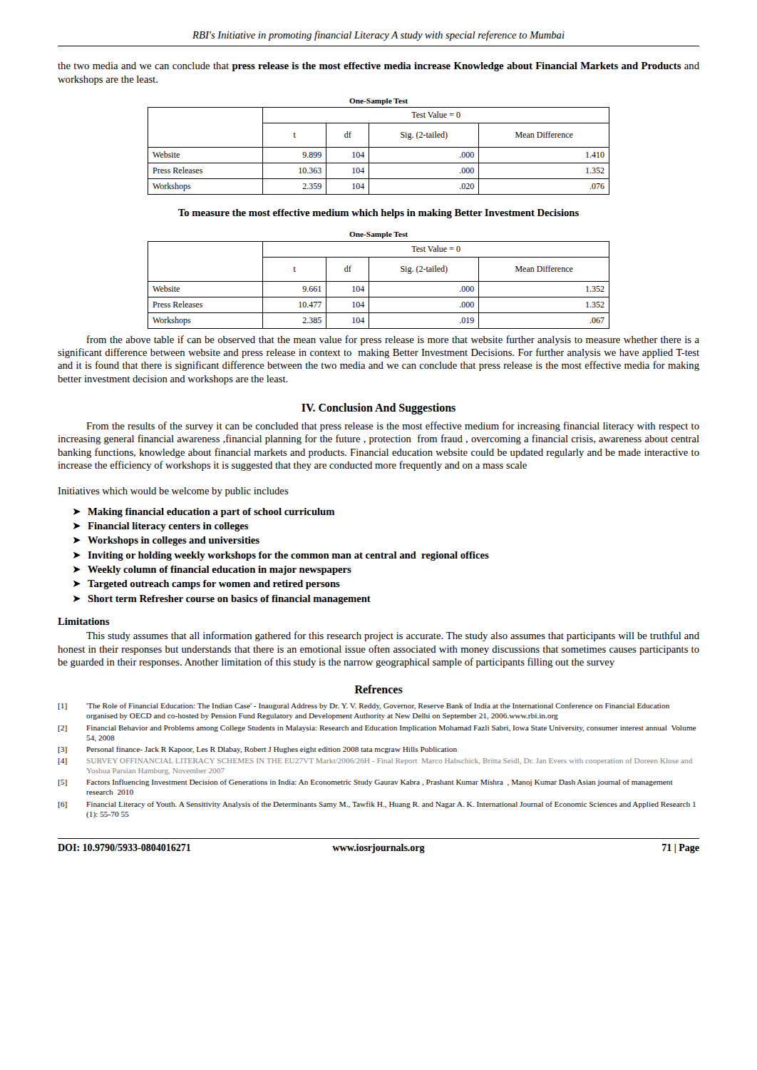RBI's Initiative in promoting financial Literacy A study with special reference to Mumbai
the two media and we can conclude that press release is the most effective media increase Knowledge about Financial Markets and Products and workshops are the least.
One-Sample Test
| | Test Value = 0 |
| t | df | Sig. (2-tailed) | Mean Difference |
| Website | 9.899 | 104 | .000 | 1.410 |
| Press Releases | 10.363 | 104 | .000 | 1.352 |
| Workshops | 2.359 | 104 | .020 | .076 |
To measure the most effective medium which helps in making Better Investment Decisions
One-Sample Test
| | Test Value = 0 |
| t | df | Sig. (2-tailed) | Mean Difference |
| Website | 9.661 | 104 | .000 | 1.352 |
| Press Releases | 10.477 | 104 | .000 | 1.352 |
| Workshops | 2.385 | 104 | .019 | .067 |
from the above table if can be observed that the mean value for press release is more that website further analysis to measure whether there is a significant difference between website and press release in context to making Better Investment Decisions. For further analysis we have applied T-test and it is found that there is significant difference between the two media and we can conclude that press release is the most effective media for making better investment decision and workshops are the least.
IV. Conclusion And Suggestions
From the results of the survey it can be concluded that press release is the most effective medium for increasing financial literacy with respect to increasing general financial awareness ,financial planning for the future , protection from fraud , overcoming a financial crisis, awareness about central banking functions, knowledge about financial markets and products. Financial education website could be updated regularly and be made interactive to increase the efficiency of workshops it is suggested that they are conducted more frequently and on a mass scale
Initiatives which would be welcome by public includes
Making financial education a part of school curriculum
Financial literacy centers in colleges
Workshops in colleges and universities
Inviting or holding weekly workshops for the common man at central and regional offices
Weekly column of financial education in major newspapers
Targeted outreach camps for women and retired persons
Short term Refresher course on basics of financial management
Limitations
This study assumes that all information gathered for this research project is accurate. The study also assumes that participants will be truthful and honest in their responses but understands that there is an emotional issue often associated with money discussions that sometimes causes participants to be guarded in their responses. Another limitation of this study is the narrow geographical sample of participants filling out the survey
Refrences
| [1] | 'The Role of Financial Education: The Indian Case' - Inaugural Address by Dr. Y. V. Reddy, Governor, Reserve Bank of India at the International Conference on Financial Education organised by OECD and co-hosted by Pension Fund Regulatory and Development Authority at New Delhi on September 21, 2006.www.rbi.in.org |
| [2] | Financial Behavior and Problems among College Students in Malaysia: Research and Education Implication Mohamad Fazli Sabri, Iowa State University, consumer interest annual Volume 54, 2008 |
| [3] | Personal finance- Jack R Kapoor, Les R Dlabay, Robert J Hughes eight edition 2008 tata mcgraw Hills Publication |
| [4] | SURVEY OFFINANCIAL LITERACY SCHEMES IN THE EU27VT Markt/2006/26H - Final Report Marco Habschick, Britta Seidl, Dr. Jan Evers with cooperation of Doreen Klose and Yoshua Parsian Hamburg, November 2007 |
| [5] | Factors Influencing Investment Decision of Generations in India: An Econometric Study Gaurav Kabra , Prashant Kumar Mishra , Manoj Kumar Dash Asian journal of management research 2010 |
| [6] | Financial Literacy of Youth. A Sensitivity Analysis of the Determinants Samy M., Tawfik H., Huang R. and Nagar A. K. International Journal of Economic Sciences and Applied Research 1 (1): 55-70 55 |
DOI: 10.9790/5933-0804016271
www.iosrjournals.org
71 | Page